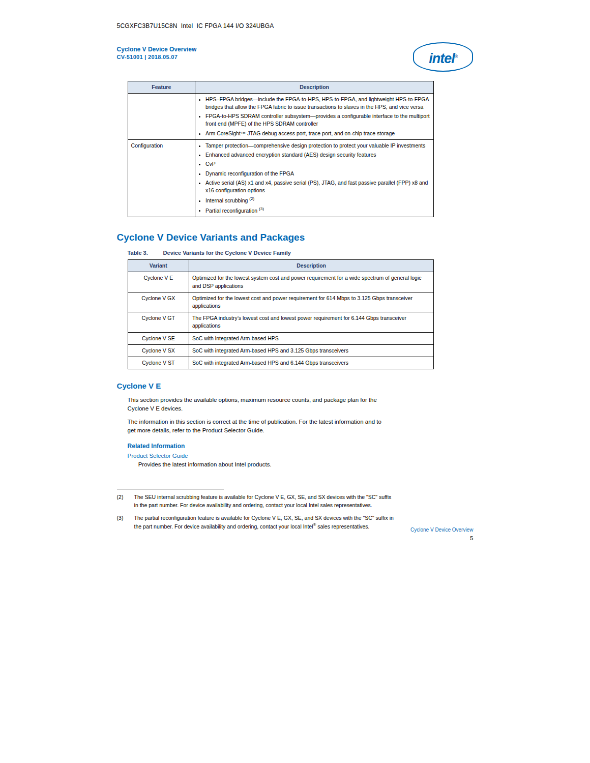5CGXFC3B7U15C8N Intel IC FPGA 144 I/O 324UBGA
Cyclone V Device Overview
CV-51001 | 2018.05.07
intel®
| Feature | Description |
| --- | --- |
| | HPS–FPGA bridges—include the FPGA-to-HPS, HPS-to-FPGA, and lightweight HPS-to-FPGA bridges that allow the FPGA fabric to issue transactions to slaves in the HPS, and vice versa FPGA-to-HPS SDRAM controller subsystem—provides a configurable interface to the multiport front end (MPFE) of the HPS SDRAM controller Arm CoreSight™ JTAG debug access port, trace port, and on-chip trace storage |
| Configuration | Tamper protection—comprehensive design protection to protect your valuable IP investments Enhanced advanced encryption standard (AES) design security features CvP Dynamic reconfiguration of the FPGA Active serial (AS) x1 and x4, passive serial (PS), JTAG, and fast passive parallel (FPP) x8 and x16 configuration options Internal scrubbing (2) Partial reconfiguration (3) |
Cyclone V Device Variants and Packages
Table 3. Device Variants for the Cyclone V Device Family
| Variant | Description |
| --- | --- |
| Cyclone V E | Optimized for the lowest system cost and power requirement for a wide spectrum of general logic and DSP applications |
| Cyclone V GX | Optimized for the lowest cost and power requirement for 614 Mbps to 3.125 Gbps transceiver applications |
| Cyclone V GT | The FPGA industry’s lowest cost and lowest power requirement for 6.144 Gbps transceiver applications |
| Cyclone V SE | SoC with integrated Arm-based HPS |
| Cyclone V SX | SoC with integrated Arm-based HPS and 3.125 Gbps transceivers |
| Cyclone V ST | SoC with integrated Arm-based HPS and 6.144 Gbps transceivers |
Cyclone V E
This section provides the available options, maximum resource counts, and package plan for the Cyclone V E devices.
The information in this section is correct at the time of publication. For the latest information and to get more details, refer to the Product Selector Guide.
Related Information
Product Selector Guide
Provides the latest information about Intel products.
(2)
The SEU internal scrubbing feature is available for Cyclone V E, GX, SE, and SX devices with the "SC" suffix in the part number. For device availability and ordering, contact your local Intel sales representatives.
(3)
The partial reconfiguration feature is available for Cyclone V E, GX, SE, and SX devices with the "SC" suffix in the part number. For device availability and ordering, contact your local Intel® sales representatives.
Cyclone V Device Overview
5